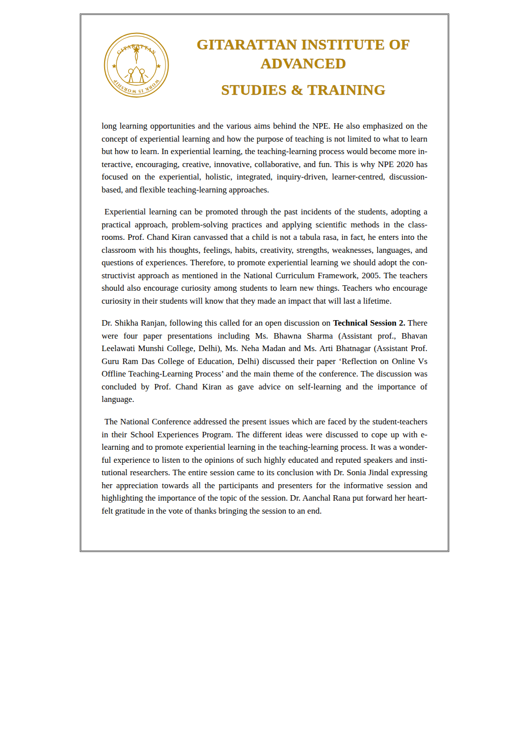GITARATTAN WORK IS WORSHIP
Gitarattan Institute of Advanced Studies & Training
long learning opportunities and the various aims behind the NPE. He also emphasized on the concept of experiential learning and how the purpose of teaching is not limited to what to learn but how to learn. In experiential learning, the teaching-learning process would become more interactive, encouraging, creative, innovative, collaborative, and fun. This is why NPE 2020 has focused on the experiential, holistic, integrated, inquiry-driven, learner-centred, discussion-based, and flexible teaching-learning approaches.
Experiential learning can be promoted through the past incidents of the students, adopting a practical approach, problem-solving practices and applying scientific methods in the classrooms. Prof. Chand Kiran canvassed that a child is not a tabula rasa, in fact, he enters into the classroom with his thoughts, feelings, habits, creativity, strengths, weaknesses, languages, and questions of experiences. Therefore, to promote experiential learning we should adopt the constructivist approach as mentioned in the National Curriculum Framework, 2005. The teachers should also encourage curiosity among students to learn new things. Teachers who encourage curiosity in their students will know that they made an impact that will last a lifetime.
Dr. Shikha Ranjan, following this called for an open discussion on Technical Session 2. There were four paper presentations including Ms. Bhawna Sharma (Assistant prof., Bhavan Leelawati Munshi College, Delhi), Ms. Neha Madan and Ms. Arti Bhatnagar (Assistant Prof. Guru Ram Das College of Education, Delhi) discussed their paper ‘Reflection on Online Vs Offline Teaching-Learning Process’ and the main theme of the conference. The discussion was concluded by Prof. Chand Kiran as gave advice on self-learning and the importance of language.
The National Conference addressed the present issues which are faced by the student-teachers in their School Experiences Program. The different ideas were discussed to cope up with e-learning and to promote experiential learning in the teaching-learning process. It was a wonderful experience to listen to the opinions of such highly educated and reputed speakers and institutional researchers. The entire session came to its conclusion with Dr. Sonia Jindal expressing her appreciation towards all the participants and presenters for the informative session and highlighting the importance of the topic of the session. Dr. Aanchal Rana put forward her heartfelt gratitude in the vote of thanks bringing the session to an end.